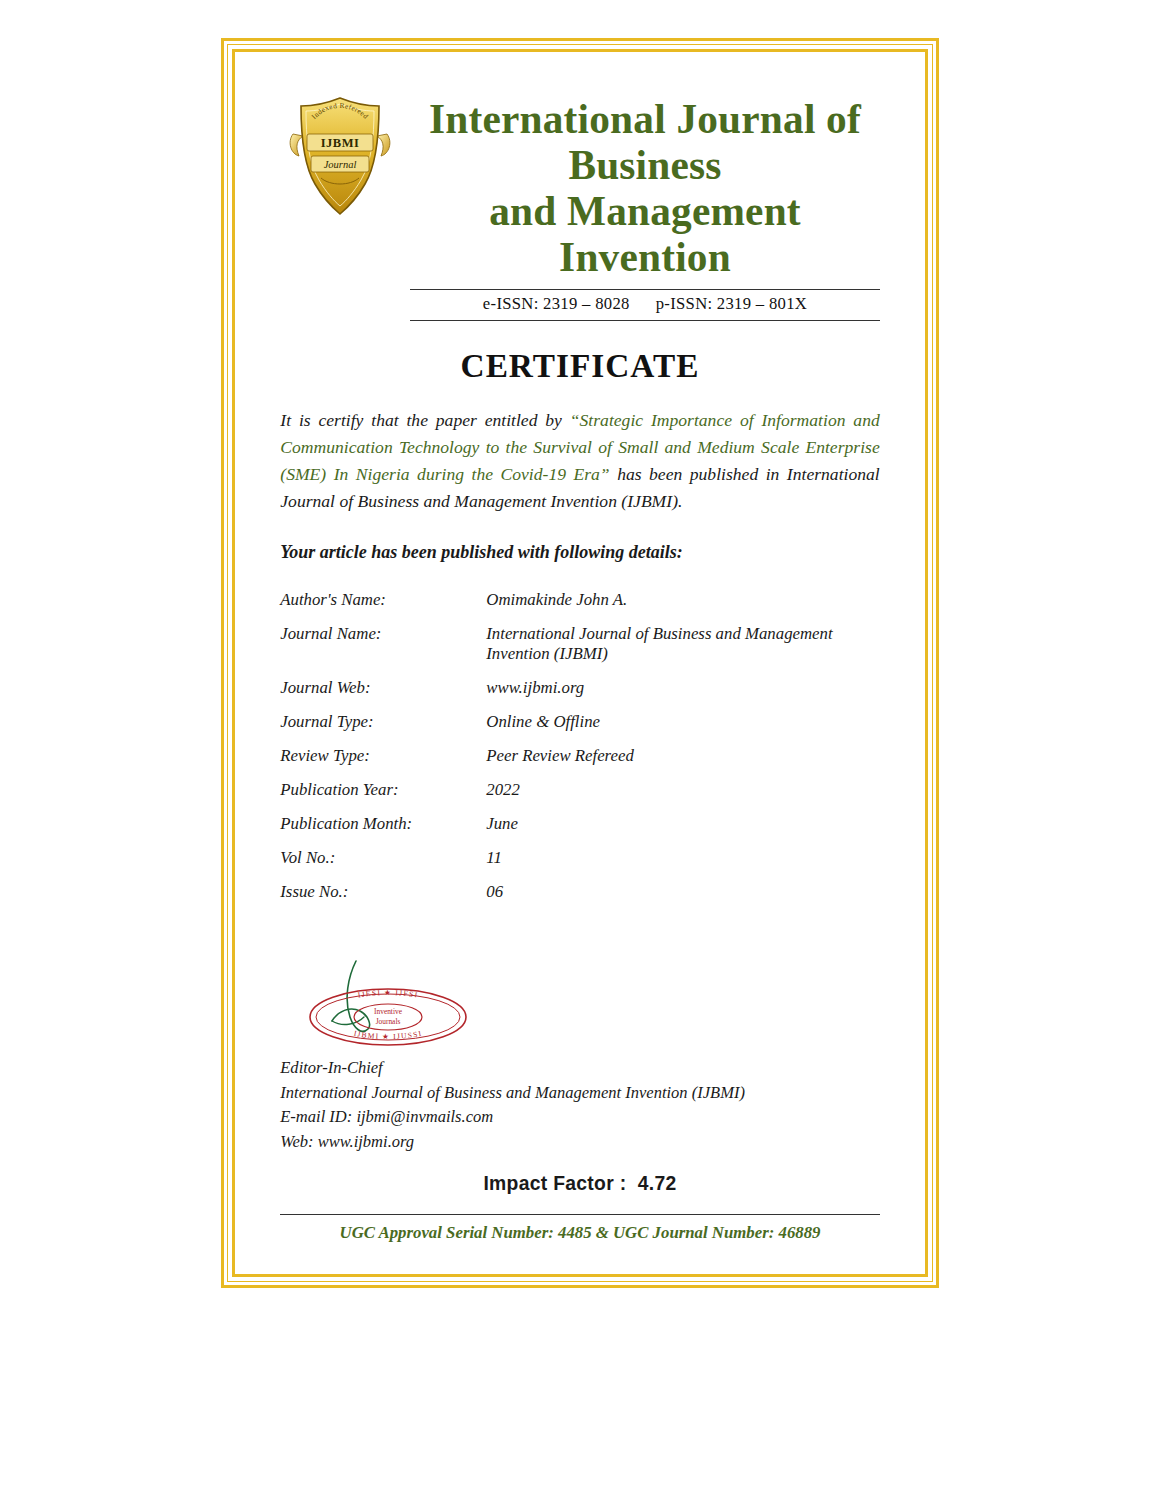Indexed Refereed IJBMI Journal
International Journal of Business
and Management Invention
e-ISSN: 2319 – 8028 p-ISSN: 2319 – 801X
CERTIFICATE
It is certify that the paper entitled by “Strategic Importance of Information and Communication Technology to the Survival of Small and Medium Scale Enterprise (SME) In Nigeria during the Covid-19 Era” has been published in International Journal of Business and Management Invention (IJBMI).
Your article has been published with following details:
| Author's Name: | Omimakinde John A. |
| Journal Name: | International Journal of Business and Management Invention (IJBMI) |
| Journal Web: | www.ijbmi.org |
| Journal Type: | Online & Offline |
| Review Type: | Peer Review Refereed |
| Publication Year: | 2022 |
| Publication Month: | June |
| Vol No.: | 11 |
| Issue No.: | 06 |
IJESI ★ IJFSI IJBMI ★ IJUSSI Inventive Journals
Editor-In-Chief
International Journal of Business and Management Invention (IJBMI)
E-mail ID: ijbmi@invmails.com
Web: www.ijbmi.org
Impact Factor : 4.72
UGC Approval Serial Number: 4485 & UGC Journal Number: 46889